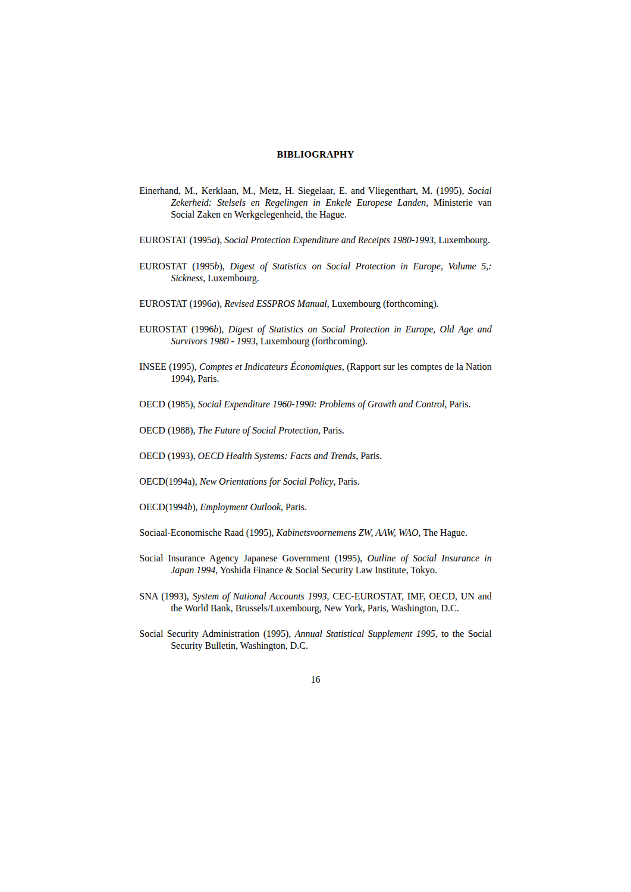BIBLIOGRAPHY
Einerhand, M., Kerklaan, M., Metz, H. Siegelaar, E. and Vliegenthart, M. (1995), Social Zekerheid: Stelsels en Regelingen in Enkele Europese Landen, Ministerie van Social Zaken en Werkgelegenheid, the Hague.
EUROSTAT (1995a), Social Protection Expenditure and Receipts 1980-1993, Luxembourg.
EUROSTAT (1995b), Digest of Statistics on Social Protection in Europe, Volume 5,: Sickness, Luxembourg.
EUROSTAT (1996a), Revised ESSPROS Manual, Luxembourg (forthcoming).
EUROSTAT (1996b), Digest of Statistics on Social Protection in Europe, Old Age and Survivors 1980 - 1993, Luxembourg (forthcoming).
INSEE (1995), Comptes et Indicateurs Économiques, (Rapport sur les comptes de la Nation 1994), Paris.
OECD (1985), Social Expenditure 1960-1990: Problems of Growth and Control, Paris.
OECD (1988), The Future of Social Protection, Paris.
OECD (1993), OECD Health Systems: Facts and Trends, Paris.
OECD(1994a), New Orientations for Social Policy, Paris.
OECD(1994b), Employment Outlook, Paris.
Sociaal-Economische Raad (1995), Kabinetsvoornemens ZW, AAW, WAO, The Hague.
Social Insurance Agency Japanese Government (1995), Outline of Social Insurance in Japan 1994, Yoshida Finance & Social Security Law Institute, Tokyo.
SNA (1993), System of National Accounts 1993, CEC-EUROSTAT, IMF, OECD, UN and the World Bank, Brussels/Luxembourg, New York, Paris, Washington, D.C.
Social Security Administration (1995), Annual Statistical Supplement 1995, to the Social Security Bulletin, Washington, D.C.
16